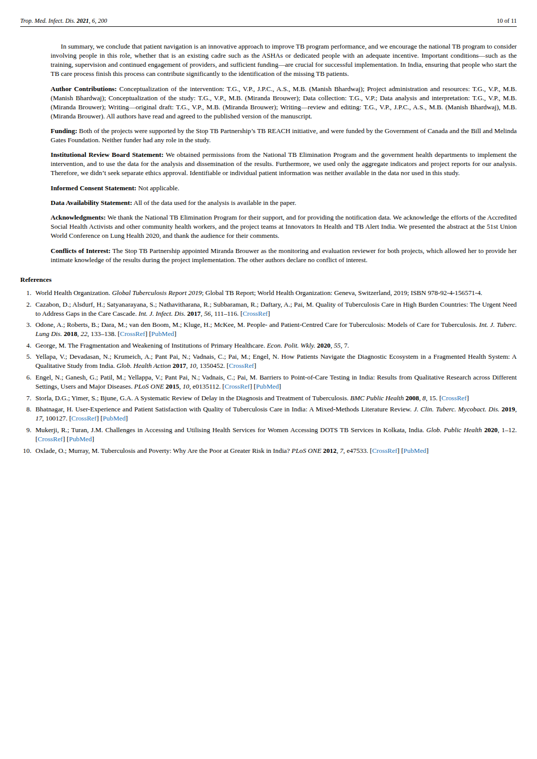Trop. Med. Infect. Dis. 2021, 6, 200
10 of 11
In summary, we conclude that patient navigation is an innovative approach to improve TB program performance, and we encourage the national TB program to consider involving people in this role, whether that is an existing cadre such as the ASHAs or dedicated people with an adequate incentive. Important conditions—such as the training, supervision and continued engagement of providers, and sufficient funding—are crucial for successful implementation. In India, ensuring that people who start the TB care process finish this process can contribute significantly to the identification of the missing TB patients.
Author Contributions: Conceptualization of the intervention: T.G., V.P., J.P.C., A.S., M.B. (Manish Bhardwaj); Project administration and resources: T.G., V.P., M.B. (Manish Bhardwaj); Conceptualization of the study: T.G., V.P., M.B. (Miranda Brouwer); Data collection: T.G., V.P.; Data analysis and interpretation: T.G., V.P., M.B. (Miranda Brouwer); Writing—original draft: T.G., V.P., M.B. (Miranda Brouwer); Writing—review and editing: T.G., V.P., J.P.C., A.S., M.B. (Manish Bhardwaj), M.B. (Miranda Brouwer). All authors have read and agreed to the published version of the manuscript.
Funding: Both of the projects were supported by the Stop TB Partnership’s TB REACH initiative, and were funded by the Government of Canada and the Bill and Melinda Gates Foundation. Neither funder had any role in the study.
Institutional Review Board Statement: We obtained permissions from the National TB Elimination Program and the government health departments to implement the intervention, and to use the data for the analysis and dissemination of the results. Furthermore, we used only the aggregate indicators and project reports for our analysis. Therefore, we didn’t seek separate ethics approval. Identifiable or individual patient information was neither available in the data nor used in this study.
Informed Consent Statement: Not applicable.
Data Availability Statement: All of the data used for the analysis is available in the paper.
Acknowledgments: We thank the National TB Elimination Program for their support, and for providing the notification data. We acknowledge the efforts of the Accredited Social Health Activists and other community health workers, and the project teams at Innovators In Health and TB Alert India. We presented the abstract at the 51st Union World Conference on Lung Health 2020, and thank the audience for their comments.
Conflicts of Interest: The Stop TB Partnership appointed Miranda Brouwer as the monitoring and evaluation reviewer for both projects, which allowed her to provide her intimate knowledge of the results during the project implementation. The other authors declare no conflict of interest.
References
World Health Organization. Global Tuberculosis Report 2019; Global TB Report; World Health Organization: Geneva, Switzerland, 2019; ISBN 978-92-4-156571-4.
Cazabon, D.; Alsdurf, H.; Satyanarayana, S.; Nathavitharana, R.; Subbaraman, R.; Daftary, A.; Pai, M. Quality of Tuberculosis Care in High Burden Countries: The Urgent Need to Address Gaps in the Care Cascade. Int. J. Infect. Dis. 2017, 56, 111–116. [CrossRef]
Odone, A.; Roberts, B.; Dara, M.; van den Boom, M.; Kluge, H.; McKee, M. People- and Patient-Centred Care for Tuberculosis: Models of Care for Tuberculosis. Int. J. Tuberc. Lung Dis. 2018, 22, 133–138. [CrossRef] [PubMed]
George, M. The Fragmentation and Weakening of Institutions of Primary Healthcare. Econ. Polit. Wkly. 2020, 55, 7.
Yellapa, V.; Devadasan, N.; Krumeich, A.; Pant Pai, N.; Vadnais, C.; Pai, M.; Engel, N. How Patients Navigate the Diagnostic Ecosystem in a Fragmented Health System: A Qualitative Study from India. Glob. Health Action 2017, 10, 1350452. [CrossRef]
Engel, N.; Ganesh, G.; Patil, M.; Yellappa, V.; Pant Pai, N.; Vadnais, C.; Pai, M. Barriers to Point-of-Care Testing in India: Results from Qualitative Research across Different Settings, Users and Major Diseases. PLoS ONE 2015, 10, e0135112. [CrossRef] [PubMed]
Storla, D.G.; Yimer, S.; Bjune, G.A. A Systematic Review of Delay in the Diagnosis and Treatment of Tuberculosis. BMC Public Health 2008, 8, 15. [CrossRef]
Bhatnagar, H. User-Experience and Patient Satisfaction with Quality of Tuberculosis Care in India: A Mixed-Methods Literature Review. J. Clin. Tuberc. Mycobact. Dis. 2019, 17, 100127. [CrossRef] [PubMed]
Mukerji, R.; Turan, J.M. Challenges in Accessing and Utilising Health Services for Women Accessing DOTS TB Services in Kolkata, India. Glob. Public Health 2020, 1–12. [CrossRef] [PubMed]
Oxlade, O.; Murray, M. Tuberculosis and Poverty: Why Are the Poor at Greater Risk in India? PLoS ONE 2012, 7, e47533. [CrossRef] [PubMed]